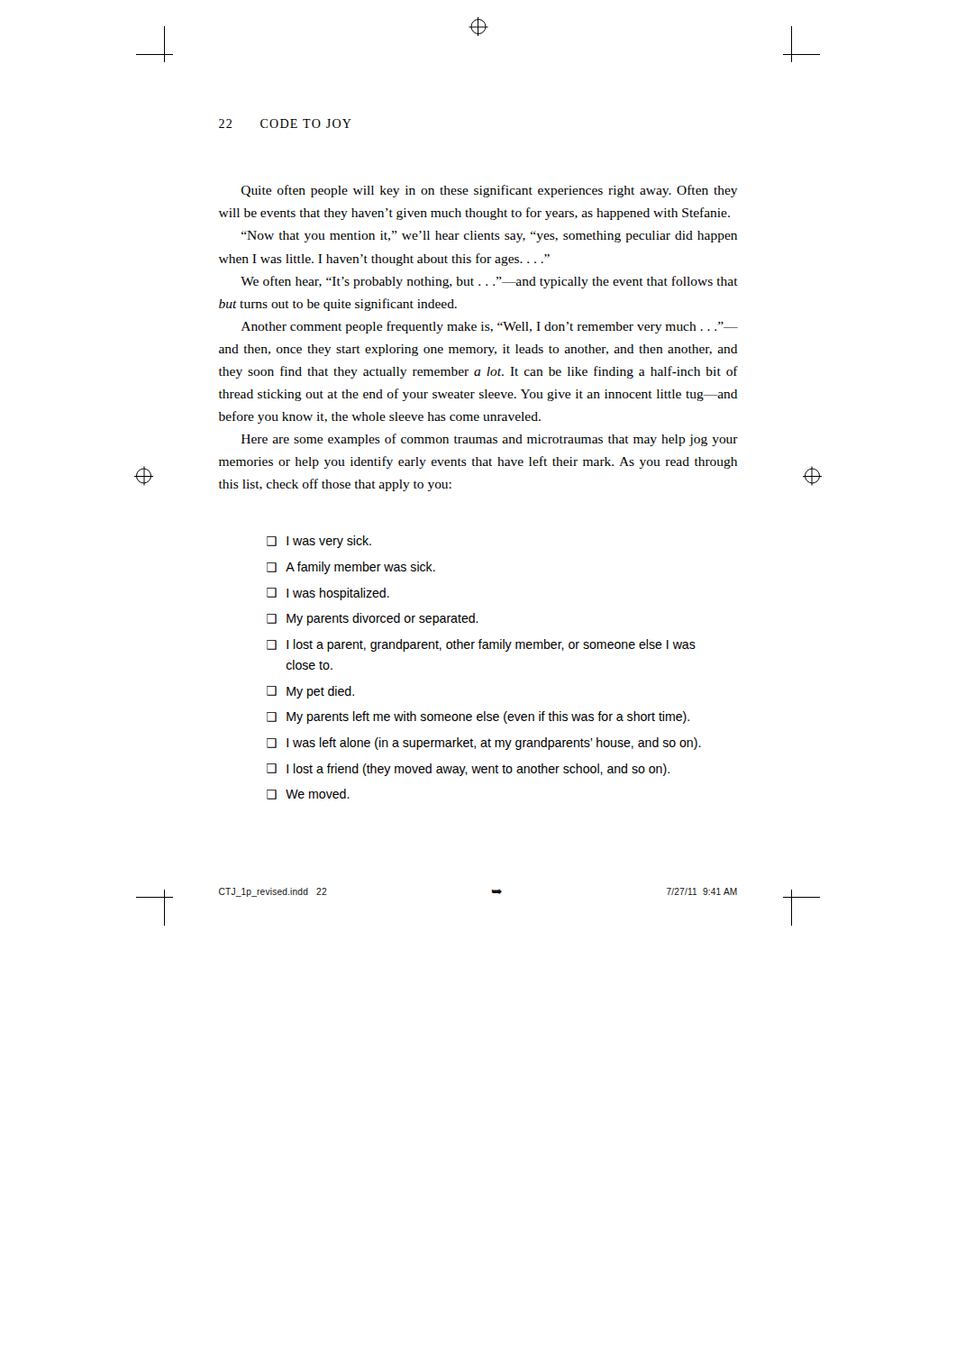22 CODE TO JOY
Quite often people will key in on these significant experiences right away. Often they will be events that they haven’t given much thought to for years, as happened with Stefanie.
“Now that you mention it,” we’ll hear clients say, “yes, something peculiar did happen when I was little. I haven’t thought about this for ages. . . .”
We often hear, “It’s probably nothing, but . . .”—and typically the event that follows that but turns out to be quite significant indeed.
Another comment people frequently make is, “Well, I don’t remember very much . . .”—and then, once they start exploring one memory, it leads to another, and then another, and they soon find that they actually remember a lot. It can be like finding a half-inch bit of thread sticking out at the end of your sweater sleeve. You give it an innocent little tug—and before you know it, the whole sleeve has come unraveled.
Here are some examples of common traumas and microtraumas that may help jog your memories or help you identify early events that have left their mark. As you read through this list, check off those that apply to you:
I was very sick.
A family member was sick.
I was hospitalized.
My parents divorced or separated.
I lost a parent, grandparent, other family member, or someone else I was close to.
My pet died.
My parents left me with someone else (even if this was for a short time).
I was left alone (in a supermarket, at my grandparents’ house, and so on).
I lost a friend (they moved away, went to another school, and so on).
We moved.
CTJ_1p_revised.indd 22 ➥ 7/27/11 9:41 AM